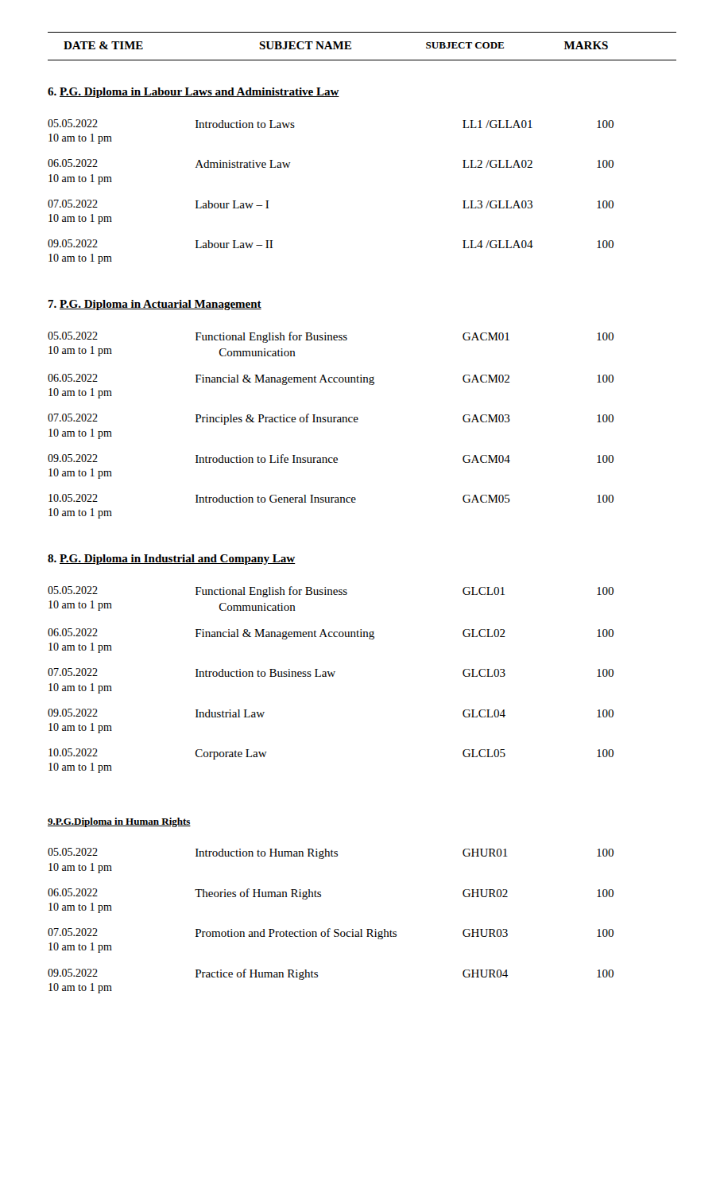| DATE & TIME | SUBJECT NAME | SUBJECT CODE | MARKS |
6. P.G. Diploma in Labour Laws and Administrative Law
| 05.05.2022 10 am to 1 pm | Introduction to Laws | LL1 /GLLA01 | 100 |
| 06.05.2022 10 am to 1 pm | Administrative Law | LL2 /GLLA02 | 100 |
| 07.05.2022 10 am to 1 pm | Labour Law – I | LL3 /GLLA03 | 100 |
| 09.05.2022 10 am to 1 pm | Labour Law – II | LL4 /GLLA04 | 100 |
7. P.G. Diploma in Actuarial Management
| 05.05.2022 10 am to 1 pm | Functional English for Business Communication | GACM01 | 100 |
| 06.05.2022 10 am to 1 pm | Financial & Management Accounting | GACM02 | 100 |
| 07.05.2022 10 am to 1 pm | Principles & Practice of Insurance | GACM03 | 100 |
| 09.05.2022 10 am to 1 pm | Introduction to Life Insurance | GACM04 | 100 |
| 10.05.2022 10 am to 1 pm | Introduction to General Insurance | GACM05 | 100 |
8. P.G. Diploma in Industrial and Company Law
| 05.05.2022 10 am to 1 pm | Functional English for Business Communication | GLCL01 | 100 |
| 06.05.2022 10 am to 1 pm | Financial & Management Accounting | GLCL02 | 100 |
| 07.05.2022 10 am to 1 pm | Introduction to Business Law | GLCL03 | 100 |
| 09.05.2022 10 am to 1 pm | Industrial Law | GLCL04 | 100 |
| 10.05.2022 10 am to 1 pm | Corporate Law | GLCL05 | 100 |
9.P.G.Diploma in Human Rights
| 05.05.2022 10 am to 1 pm | Introduction to Human Rights | GHUR01 | 100 |
| 06.05.2022 10 am to 1 pm | Theories of Human Rights | GHUR02 | 100 |
| 07.05.2022 10 am to 1 pm | Promotion and Protection of Social Rights | GHUR03 | 100 |
| 09.05.2022 10 am to 1 pm | Practice of Human Rights | GHUR04 | 100 |